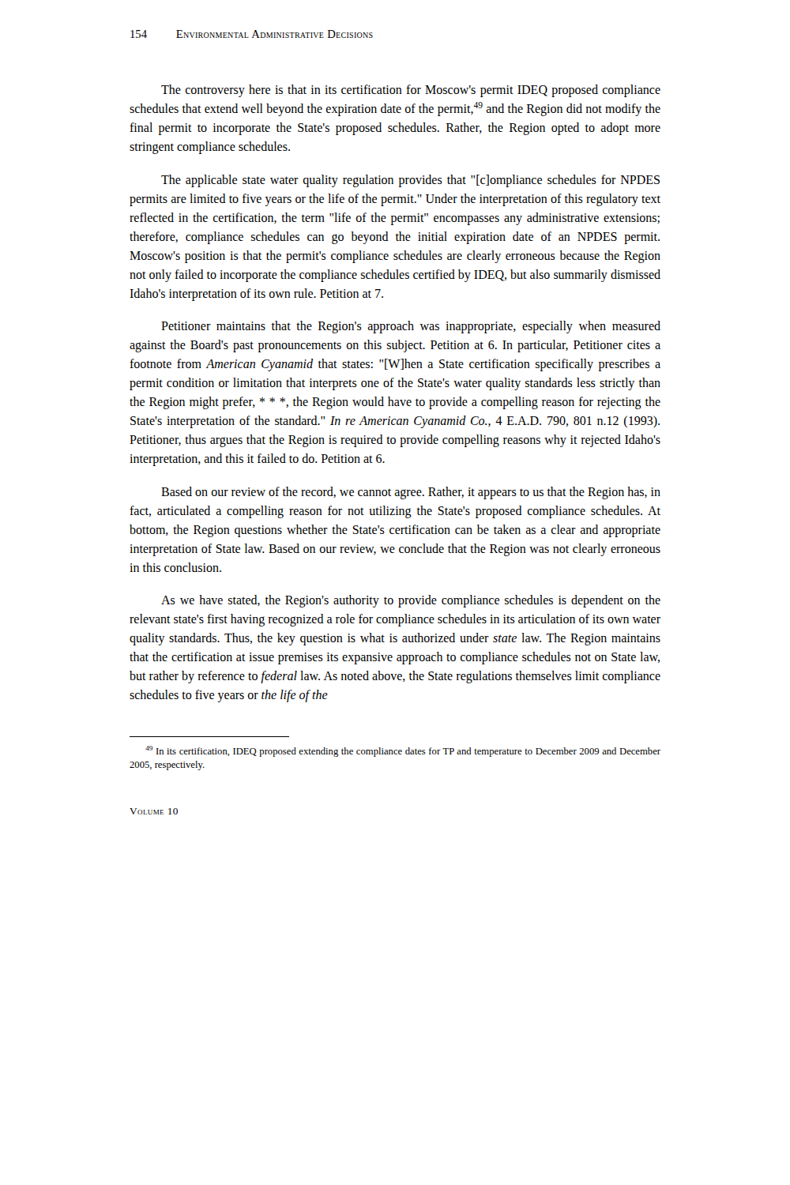154 Environmental Administrative Decisions
The controversy here is that in its certification for Moscow's permit IDEQ proposed compliance schedules that extend well beyond the expiration date of the permit,49 and the Region did not modify the final permit to incorporate the State's proposed schedules. Rather, the Region opted to adopt more stringent compliance schedules.
The applicable state water quality regulation provides that "[c]ompliance schedules for NPDES permits are limited to five years or the life of the permit." Under the interpretation of this regulatory text reflected in the certification, the term "life of the permit" encompasses any administrative extensions; therefore, compliance schedules can go beyond the initial expiration date of an NPDES permit. Moscow's position is that the permit's compliance schedules are clearly erroneous because the Region not only failed to incorporate the compliance schedules certified by IDEQ, but also summarily dismissed Idaho's interpretation of its own rule. Petition at 7.
Petitioner maintains that the Region's approach was inappropriate, especially when measured against the Board's past pronouncements on this subject. Petition at 6. In particular, Petitioner cites a footnote from American Cyanamid that states: "[W]hen a State certification specifically prescribes a permit condition or limitation that interprets one of the State's water quality standards less strictly than the Region might prefer, * * *, the Region would have to provide a compelling reason for rejecting the State's interpretation of the standard." In re American Cyanamid Co., 4 E.A.D. 790, 801 n.12 (1993). Petitioner, thus argues that the Region is required to provide compelling reasons why it rejected Idaho's interpretation, and this it failed to do. Petition at 6.
Based on our review of the record, we cannot agree. Rather, it appears to us that the Region has, in fact, articulated a compelling reason for not utilizing the State's proposed compliance schedules. At bottom, the Region questions whether the State's certification can be taken as a clear and appropriate interpretation of State law. Based on our review, we conclude that the Region was not clearly erroneous in this conclusion.
As we have stated, the Region's authority to provide compliance schedules is dependent on the relevant state's first having recognized a role for compliance schedules in its articulation of its own water quality standards. Thus, the key question is what is authorized under state law. The Region maintains that the certification at issue premises its expansive approach to compliance schedules not on State law, but rather by reference to federal law. As noted above, the State regulations themselves limit compliance schedules to five years or the life of the
49 In its certification, IDEQ proposed extending the compliance dates for TP and temperature to December 2009 and December 2005, respectively.
Volume 10